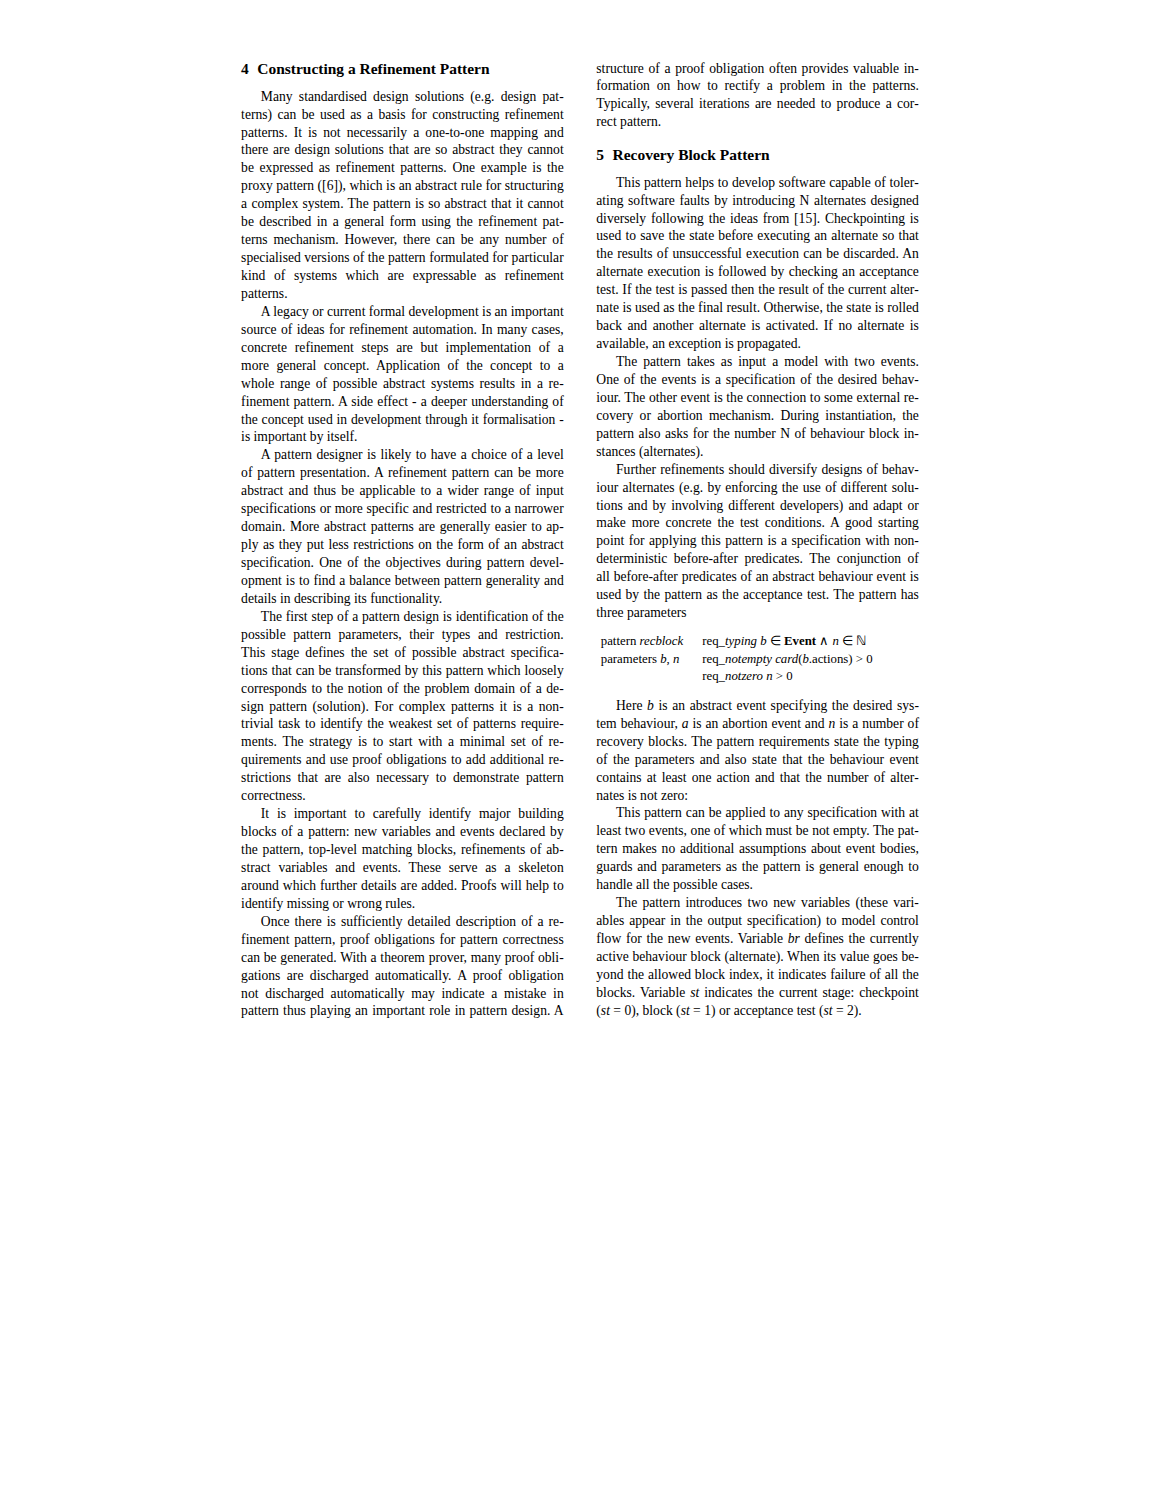4 Constructing a Refinement Pattern
Many standardised design solutions (e.g. design patterns) can be used as a basis for constructing refinement patterns. It is not necessarily a one-to-one mapping and there are design solutions that are so abstract they cannot be expressed as refinement patterns. One example is the proxy pattern ([6]), which is an abstract rule for structuring a complex system. The pattern is so abstract that it cannot be described in a general form using the refinement patterns mechanism. However, there can be any number of specialised versions of the pattern formulated for particular kind of systems which are expressable as refinement patterns.
A legacy or current formal development is an important source of ideas for refinement automation. In many cases, concrete refinement steps are but implementation of a more general concept. Application of the concept to a whole range of possible abstract systems results in a refinement pattern. A side effect - a deeper understanding of the concept used in development through it formalisation - is important by itself.
A pattern designer is likely to have a choice of a level of pattern presentation. A refinement pattern can be more abstract and thus be applicable to a wider range of input specifications or more specific and restricted to a narrower domain. More abstract patterns are generally easier to apply as they put less restrictions on the form of an abstract specification. One of the objectives during pattern development is to find a balance between pattern generality and details in describing its functionality.
The first step of a pattern design is identification of the possible pattern parameters, their types and restriction. This stage defines the set of possible abstract specifications that can be transformed by this pattern which loosely corresponds to the notion of the problem domain of a design pattern (solution). For complex patterns it is a non-trivial task to identify the weakest set of patterns requirements. The strategy is to start with a minimal set of requirements and use proof obligations to add additional restrictions that are also necessary to demonstrate pattern correctness.
It is important to carefully identify major building blocks of a pattern: new variables and events declared by the pattern, top-level matching blocks, refinements of abstract variables and events. These serve as a skeleton around which further details are added. Proofs will help to identify missing or wrong rules.
Once there is sufficiently detailed description of a refinement pattern, proof obligations for pattern correctness can be generated. With a theorem prover, many proof obligations are discharged automatically. A proof obligation not discharged automatically may indicate a mistake in pattern thus playing an important role in pattern design. A structure of a proof obligation often provides valuable information on how to rectify a problem in the patterns. Typically, several iterations are needed to produce a correct pattern.
5 Recovery Block Pattern
This pattern helps to develop software capable of tolerating software faults by introducing N alternates designed diversely following the ideas from [15]. Checkpointing is used to save the state before executing an alternate so that the results of unsuccessful execution can be discarded. An alternate execution is followed by checking an acceptance test. If the test is passed then the result of the current alternate is used as the final result. Otherwise, the state is rolled back and another alternate is activated. If no alternate is available, an exception is propagated.
The pattern takes as input a model with two events. One of the events is a specification of the desired behaviour. The other event is the connection to some external recovery or abortion mechanism. During instantiation, the pattern also asks for the number N of behaviour block instances (alternates).
Further refinements should diversify designs of behaviour alternates (e.g. by enforcing the use of different solutions and by involving different developers) and adapt or make more concrete the test conditions. A good starting point for applying this pattern is a specification with non-deterministic before-after predicates. The conjunction of all before-after predicates of an abstract behaviour event is used by the pattern as the acceptance test. The pattern has three parameters
| pattern recblock | req_ typing b ∈ Event ∧ n ∈ ℕ |
| parameters b , n | req_ notempty card ( b .actions) > 0 |
| | req_ notzero n > 0 |
Here b is an abstract event specifying the desired system behaviour, a is an abortion event and n is a number of recovery blocks. The pattern requirements state the typing of the parameters and also state that the behaviour event contains at least one action and that the number of alternates is not zero:
This pattern can be applied to any specification with at least two events, one of which must be not empty. The pattern makes no additional assumptions about event bodies, guards and parameters as the pattern is general enough to handle all the possible cases.
The pattern introduces two new variables (these variables appear in the output specification) to model control flow for the new events. Variable br defines the currently active behaviour block (alternate). When its value goes beyond the allowed block index, it indicates failure of all the blocks. Variable st indicates the current stage: checkpoint (st = 0), block (st = 1) or acceptance test (st = 2).